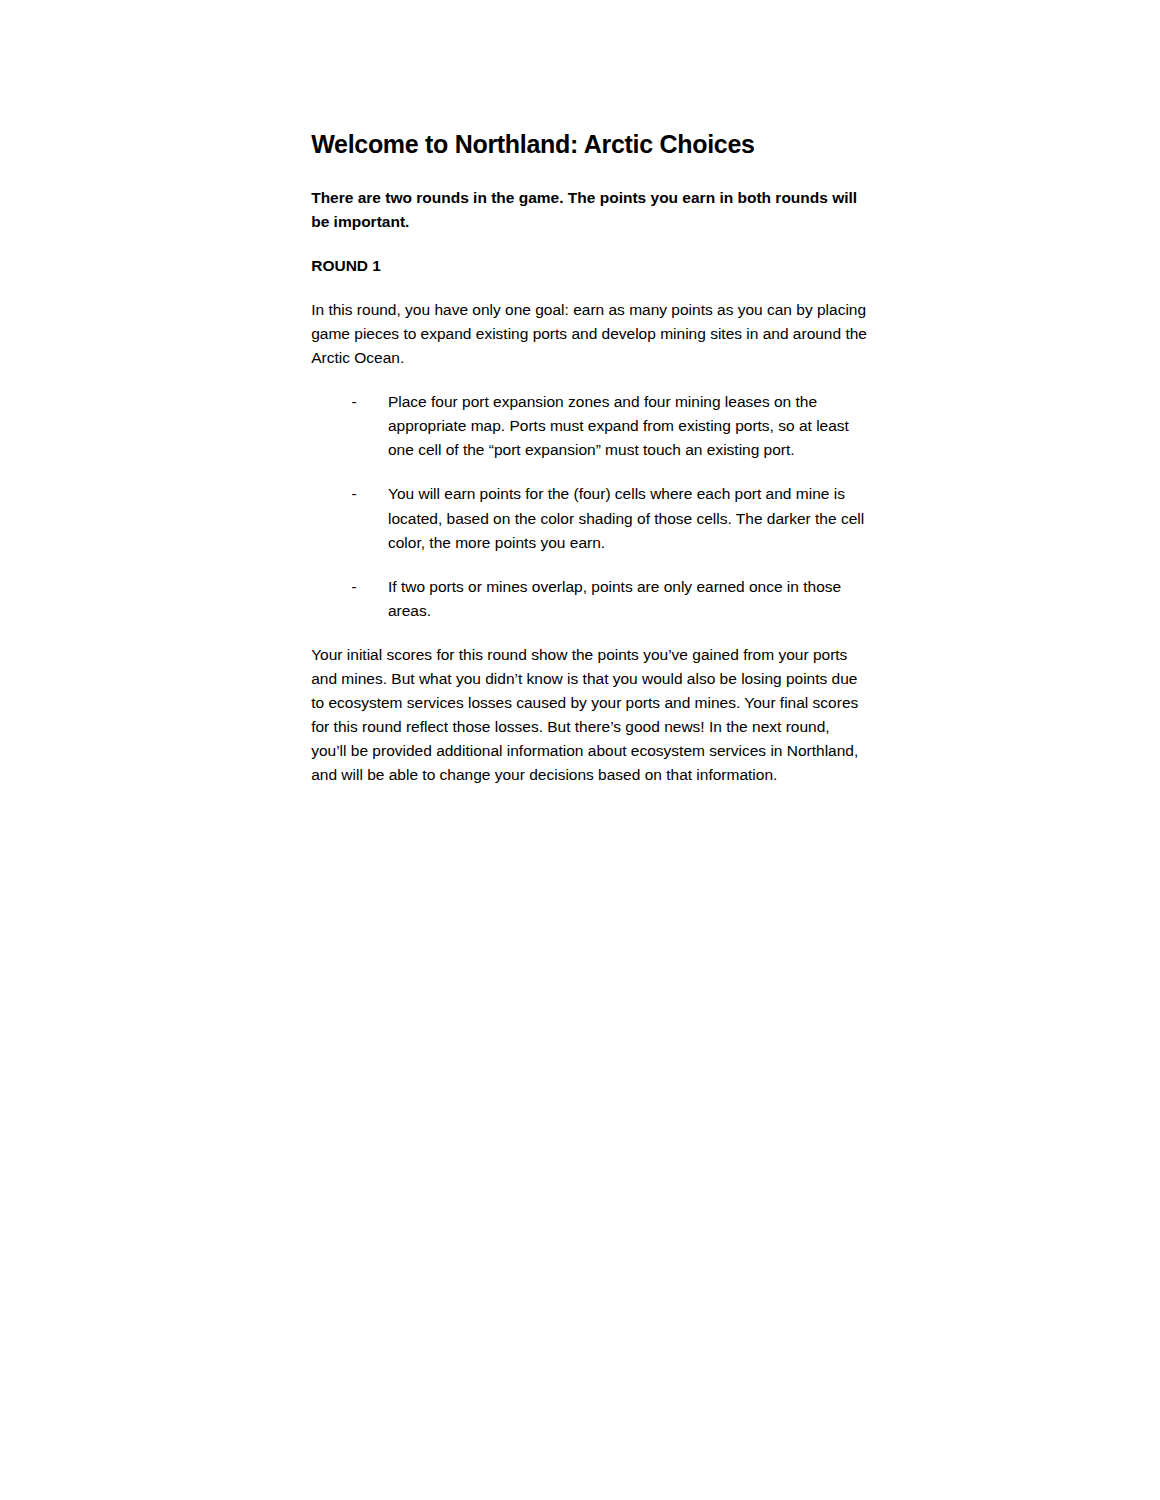Welcome to Northland: Arctic Choices
There are two rounds in the game. The points you earn in both rounds will be important.
ROUND 1
In this round, you have only one goal: earn as many points as you can by placing game pieces to expand existing ports and develop mining sites in and around the Arctic Ocean.
Place four port expansion zones and four mining leases on the appropriate map. Ports must expand from existing ports, so at least one cell of the “port expansion” must touch an existing port.
You will earn points for the (four) cells where each port and mine is located, based on the color shading of those cells. The darker the cell color, the more points you earn.
If two ports or mines overlap, points are only earned once in those areas.
Your initial scores for this round show the points you’ve gained from your ports and mines. But what you didn’t know is that you would also be losing points due to ecosystem services losses caused by your ports and mines. Your final scores for this round reflect those losses. But there’s good news! In the next round, you’ll be provided additional information about ecosystem services in Northland, and will be able to change your decisions based on that information.